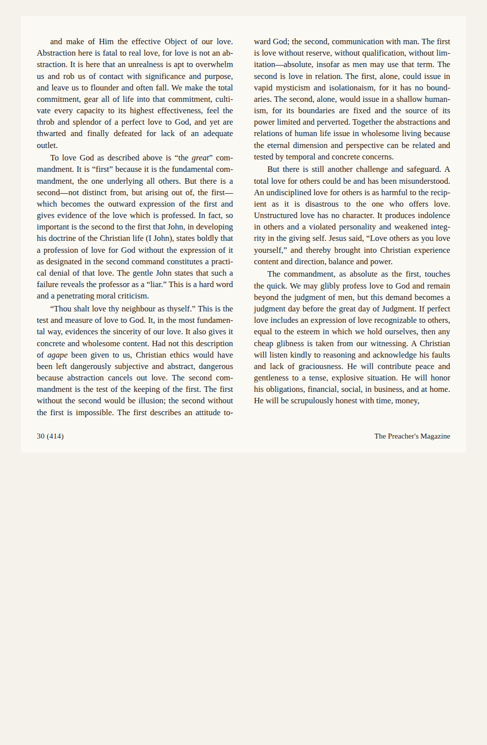and make of Him the effective Object of our love. Abstraction here is fatal to real love, for love is not an abstraction. It is here that an unrealness is apt to overwhelm us and rob us of contact with significance and purpose, and leave us to flounder and often fall. We make the total commitment, gear all of life into that commitment, cultivate every capacity to its highest effectiveness, feel the throb and splendor of a perfect love to God, and yet are thwarted and finally defeated for lack of an adequate outlet.
To love God as described above is “the great” commandment. It is “first” because it is the fundamental commandment, the one underlying all others. But there is a second—not distinct from, but arising out of, the first—which becomes the outward expression of the first and gives evidence of the love which is professed. In fact, so important is the second to the first that John, in developing his doctrine of the Christian life (I John), states boldly that a profession of love for God without the expression of it as designated in the second command constitutes a practical denial of that love. The gentle John states that such a failure reveals the professor as a “liar.” This is a hard word and a penetrating moral criticism.
“Thou shalt love thy neighbour as thyself.” This is the test and measure of love to God. It, in the most fundamental way, evidences the sincerity of our love. It also gives it concrete and wholesome content. Had not this description of agape been given to us, Christian ethics would have been left dangerously subjective and abstract, dangerous because abstraction cancels out love. The second commandment is the test of the keeping of the first. The first without the second would be illusion; the second without the first is impossible. The first describes an attitude toward God; the second, communication with man. The first is love without reserve, without qualification, without limitation—absolute, insofar as men may use that term. The second is love in relation. The first, alone, could issue in vapid mysticism and isolationaism, for it has no boundaries. The second, alone, would issue in a shallow humanism, for its boundaries are fixed and the source of its power limited and perverted. Together the abstractions and relations of human life issue in wholesome living because the eternal dimension and perspective can be related and tested by temporal and concrete concerns.
But there is still another challenge and safeguard. A total love for others could be and has been misunderstood. An undisciplined love for others is as harmful to the recipient as it is disastrous to the one who offers love. Unstructured love has no character. It produces indolence in others and a violated personality and weakened integrity in the giving self. Jesus said, “Love others as you love yourself,” and thereby brought into Christian experience content and direction, balance and power.
The commandment, as absolute as the first, touches the quick. We may glibly profess love to God and remain beyond the judgment of men, but this demand becomes a judgment day before the great day of Judgment. If perfect love includes an expression of love recognizable to others, equal to the esteem in which we hold ourselves, then any cheap glibness is taken from our witnessing. A Christian will listen kindly to reasoning and acknowledge his faults and lack of graciousness. He will contribute peace and gentleness to a tense, explosive situation. He will honor his obligations, financial, social, in business, and at home. He will be scrupulously honest with time, money,
30 (414) The Preacher's Magazine